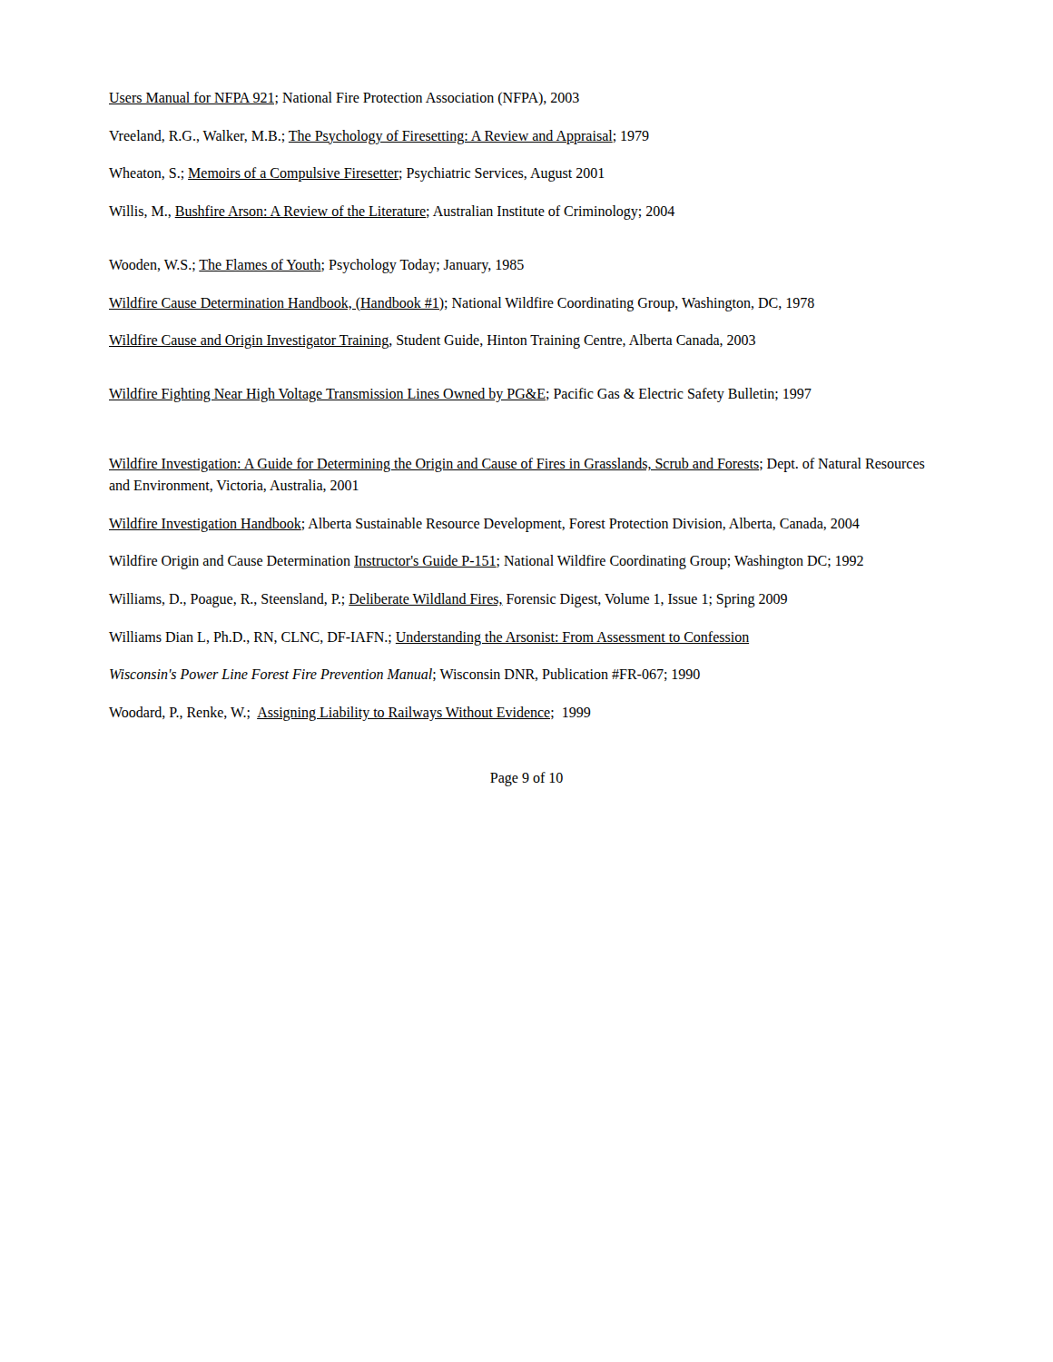Users Manual for NFPA 921; National Fire Protection Association (NFPA), 2003
Vreeland, R.G., Walker, M.B.; The Psychology of Firesetting: A Review and Appraisal; 1979
Wheaton, S.; Memoirs of a Compulsive Firesetter; Psychiatric Services, August 2001
Willis, M., Bushfire Arson: A Review of the Literature; Australian Institute of Criminology; 2004
Wooden, W.S.; The Flames of Youth; Psychology Today; January, 1985
Wildfire Cause Determination Handbook, (Handbook #1); National Wildfire Coordinating Group, Washington, DC, 1978
Wildfire Cause and Origin Investigator Training, Student Guide, Hinton Training Centre, Alberta Canada, 2003
Wildfire Fighting Near High Voltage Transmission Lines Owned by PG&E; Pacific Gas & Electric Safety Bulletin; 1997
Wildfire Investigation: A Guide for Determining the Origin and Cause of Fires in Grasslands, Scrub and Forests; Dept. of Natural Resources and Environment, Victoria, Australia, 2001
Wildfire Investigation Handbook; Alberta Sustainable Resource Development, Forest Protection Division, Alberta, Canada, 2004
Wildfire Origin and Cause Determination Instructor's Guide P-151; National Wildfire Coordinating Group; Washington DC; 1992
Williams, D., Poague, R., Steensland, P.; Deliberate Wildland Fires, Forensic Digest, Volume 1, Issue 1; Spring 2009
Williams Dian L, Ph.D., RN, CLNC, DF-IAFN.; Understanding the Arsonist: From Assessment to Confession
Wisconsin's Power Line Forest Fire Prevention Manual; Wisconsin DNR, Publication #FR-067; 1990
Woodard, P., Renke, W.; Assigning Liability to Railways Without Evidence; 1999
Page 9 of 10